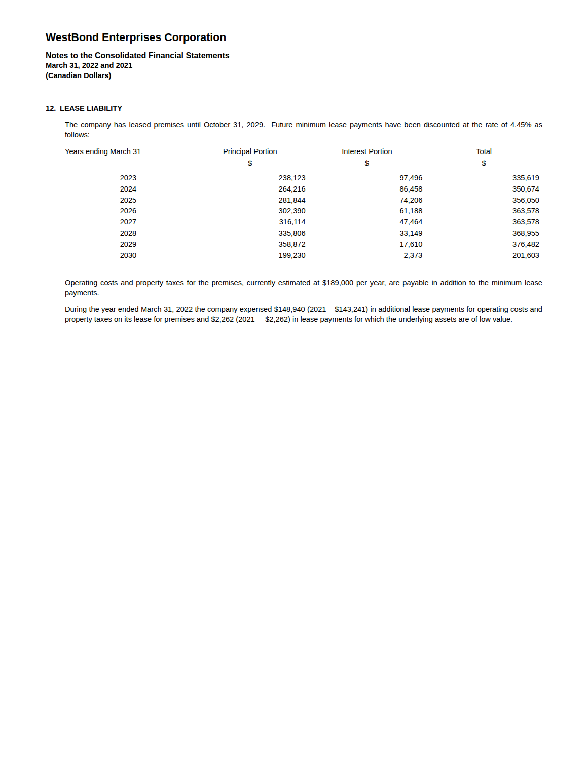WestBond Enterprises Corporation
Notes to the Consolidated Financial Statements
March 31, 2022 and 2021
(Canadian Dollars)
12. LEASE LIABILITY
The company has leased premises until October 31, 2029. Future minimum lease payments have been discounted at the rate of 4.45% as follows:
| Years ending March 31 | Principal Portion | Interest Portion | Total |
| --- | --- | --- | --- |
| | $ | $ | $ |
| 2023 | 238,123 | 97,496 | 335,619 |
| 2024 | 264,216 | 86,458 | 350,674 |
| 2025 | 281,844 | 74,206 | 356,050 |
| 2026 | 302,390 | 61,188 | 363,578 |
| 2027 | 316,114 | 47,464 | 363,578 |
| 2028 | 335,806 | 33,149 | 368,955 |
| 2029 | 358,872 | 17,610 | 376,482 |
| 2030 | 199,230 | 2,373 | 201,603 |
Operating costs and property taxes for the premises, currently estimated at $189,000 per year, are payable in addition to the minimum lease payments.
During the year ended March 31, 2022 the company expensed $148,940 (2021 – $143,241) in additional lease payments for operating costs and property taxes on its lease for premises and $2,262 (2021 – $2,262) in lease payments for which the underlying assets are of low value.